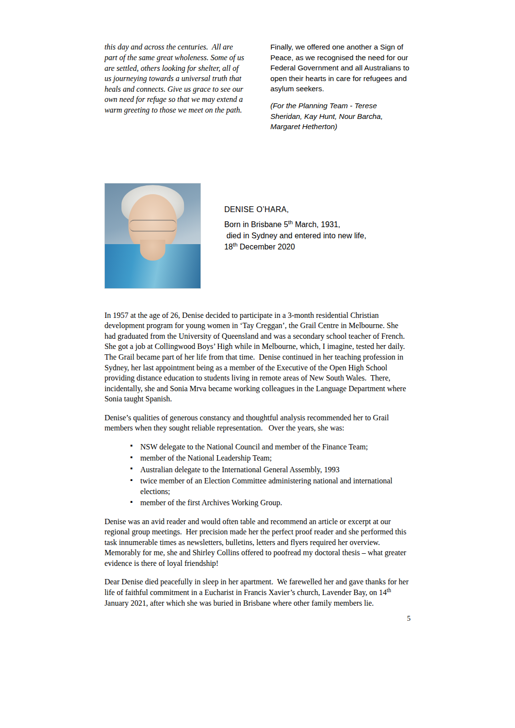this day and across the centuries. All are part of the same great wholeness. Some of us are settled, others looking for shelter, all of us journeying towards a universal truth that heals and connects. Give us grace to see our own need for refuge so that we may extend a warm greeting to those we meet on the path.
Finally, we offered one another a Sign of Peace, as we recognised the need for our Federal Government and all Australians to open their hearts in care for refugees and asylum seekers.
(For the Planning Team - Terese Sheridan, Kay Hunt, Nour Barcha, Margaret Hetherton)
DENISE O’HARA,
Born in Brisbane 5th March, 1931,
died in Sydney and entered into new life,
18th December 2020
In 1957 at the age of 26, Denise decided to participate in a 3-month residential Christian development program for young women in ‘Tay Creggan’, the Grail Centre in Melbourne. She had graduated from the University of Queensland and was a secondary school teacher of French. She got a job at Collingwood Boys’ High while in Melbourne, which, I imagine, tested her daily. The Grail became part of her life from that time. Denise continued in her teaching profession in Sydney, her last appointment being as a member of the Executive of the Open High School providing distance education to students living in remote areas of New South Wales. There, incidentally, she and Sonia Mrva became working colleagues in the Language Department where Sonia taught Spanish.
Denise’s qualities of generous constancy and thoughtful analysis recommended her to Grail members when they sought reliable representation. Over the years, she was:
NSW delegate to the National Council and member of the Finance Team;
member of the National Leadership Team;
Australian delegate to the International General Assembly, 1993
twice member of an Election Committee administering national and international elections;
member of the first Archives Working Group.
Denise was an avid reader and would often table and recommend an article or excerpt at our regional group meetings. Her precision made her the perfect proof reader and she performed this task innumerable times as newsletters, bulletins, letters and flyers required her overview. Memorably for me, she and Shirley Collins offered to poofread my doctoral thesis – what greater evidence is there of loyal friendship!
Dear Denise died peacefully in sleep in her apartment. We farewelled her and gave thanks for her life of faithful commitment in a Eucharist in Francis Xavier’s church, Lavender Bay, on 14th January 2021, after which she was buried in Brisbane where other family members lie.
5